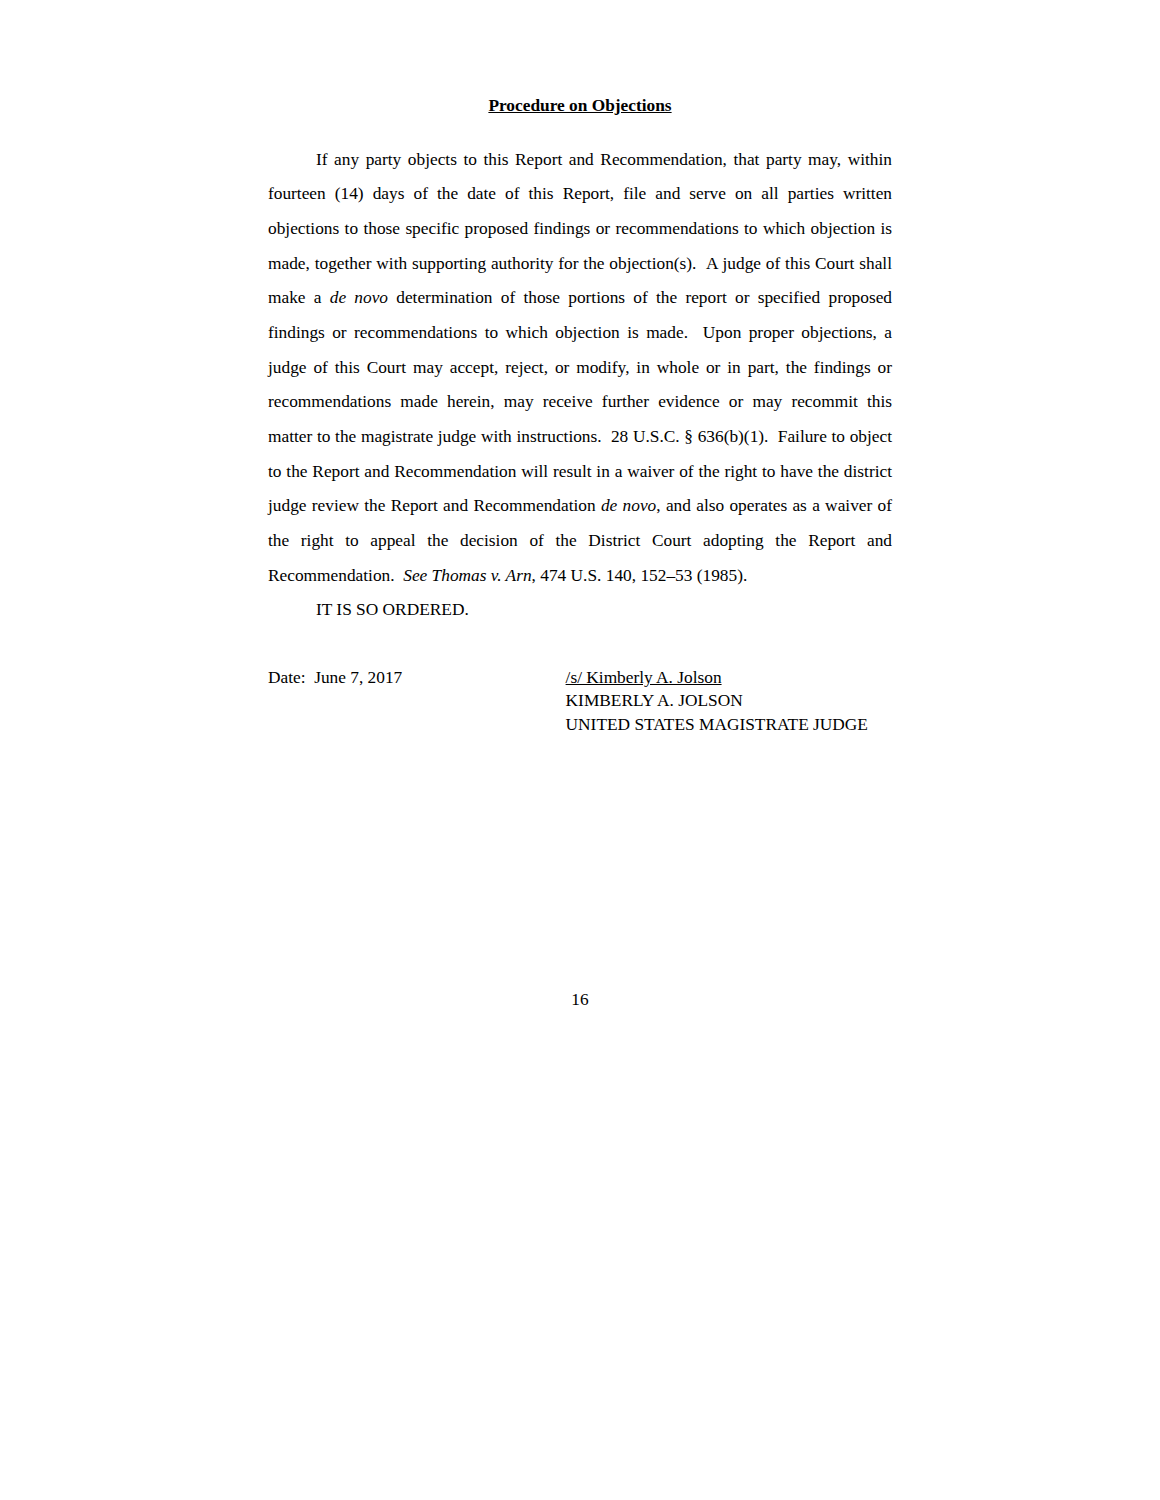Procedure on Objections
If any party objects to this Report and Recommendation, that party may, within fourteen (14) days of the date of this Report, file and serve on all parties written objections to those specific proposed findings or recommendations to which objection is made, together with supporting authority for the objection(s). A judge of this Court shall make a de novo determination of those portions of the report or specified proposed findings or recommendations to which objection is made. Upon proper objections, a judge of this Court may accept, reject, or modify, in whole or in part, the findings or recommendations made herein, may receive further evidence or may recommit this matter to the magistrate judge with instructions. 28 U.S.C. § 636(b)(1). Failure to object to the Report and Recommendation will result in a waiver of the right to have the district judge review the Report and Recommendation de novo, and also operates as a waiver of the right to appeal the decision of the District Court adopting the Report and Recommendation. See Thomas v. Arn, 474 U.S. 140, 152–53 (1985).
IT IS SO ORDERED.
Date: June 7, 2017
/s/ Kimberly A. Jolson
KIMBERLY A. JOLSON
UNITED STATES MAGISTRATE JUDGE
16